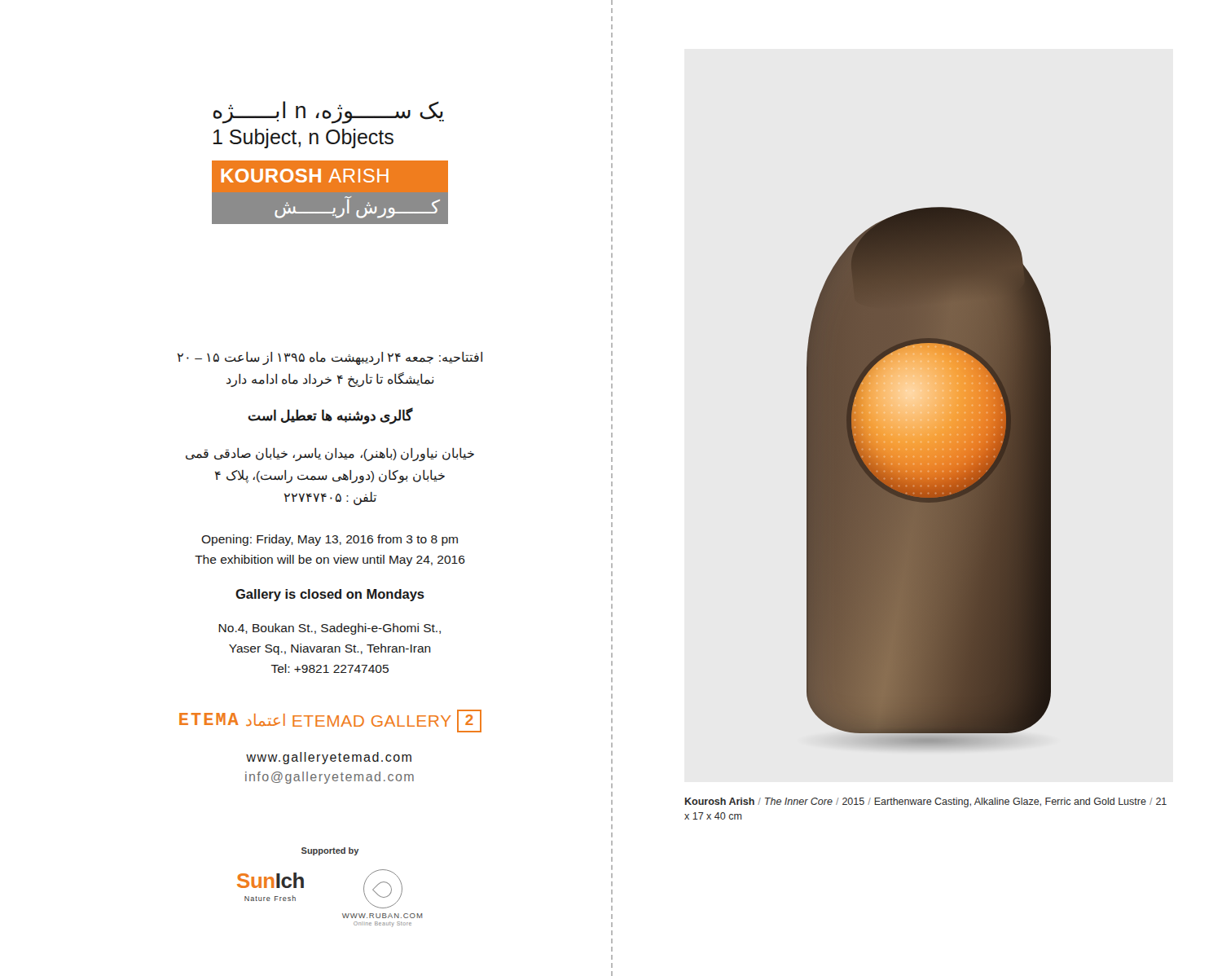یک ســــــوژه، n ابــــــژه
1 Subject, n Objects
KOUROSH ARISH
کــــــورش آریــــــش
افتتاحیه: جمعه ۲۴ اردیبهشت ماه ۱۳۹۵ از ساعت ۱۵ – ۲۰
نمایشگاه تا تاریخ ۴ خرداد ماه ادامه دارد
گالری دوشنبه ها تعطیل است
خیابان نیاوران (باهنر)، میدان یاسر، خیابان صادقی قمی
خیابان بوکان (دوراهی سمت راست)، پلاک ۴
تلفن : ۲۲۷۴۷۴۰۵
Opening: Friday, May 13, 2016 from 3 to 8 pm
The exhibition will be on view until May 24, 2016
Gallery is closed on Mondays
No.4, Boukan St., Sadeghi-e-Ghomi St.,
Yaser Sq., Niavaran St., Tehran-Iran
Tel: +9821 22747405
ETEMA اعتماد ETEMAD GALLERY 2
www.galleryetemad.com
info@galleryetemad.com
Supported by
SunIch
Nature Fresh
WWW.RUBAN.COM
Online Beauty Store
Kourosh Arish/The Inner Core/2015/Earthenware Casting, Alkaline Glaze, Ferric and Gold Lustre/21 x 17 x 40 cm